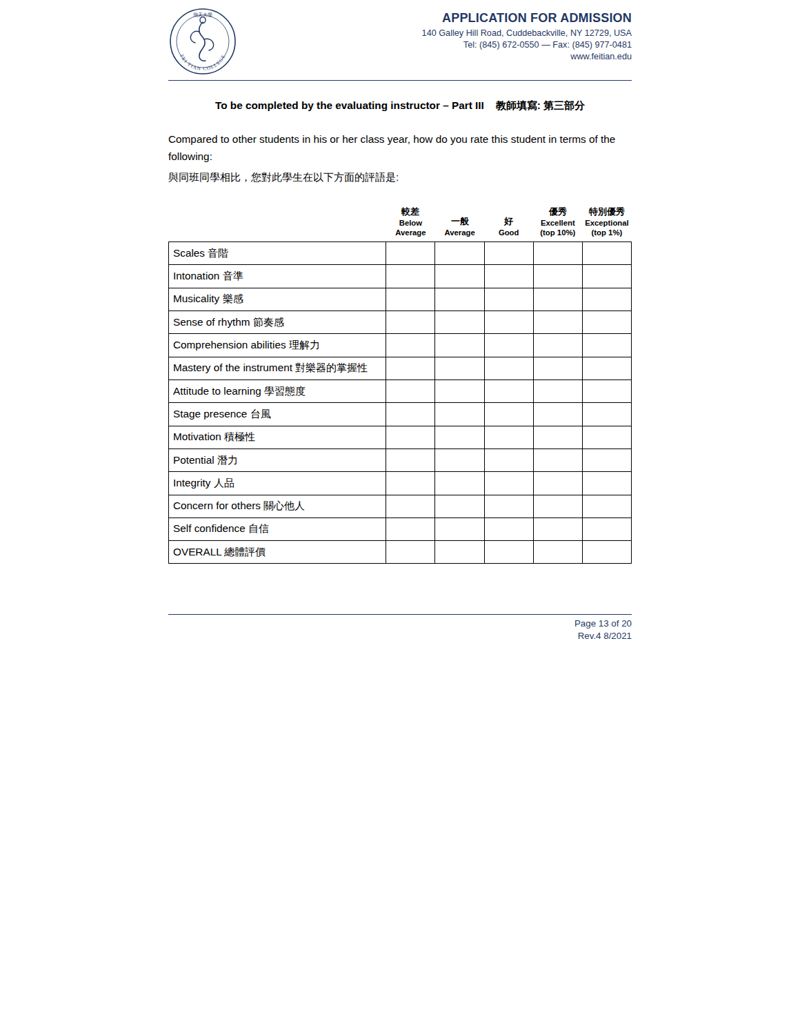飛天大學 FEI TIAN COLLEGE
APPLICATION FOR ADMISSION
140 Galley Hill Road, Cuddebackville, NY 12729, USA
Tel: (845) 672-0550 — Fax: (845) 977-0481
www.feitian.edu
To be completed by the evaluating instructor – Part III教師填寫: 第三部分
Compared to other students in his or her class year, how do you rate this student in terms of the following:
與同班同學相比，您對此學生在以下方面的評語是:
| | 較差 Below Average | 一般 Average | 好 Good | 優秀 Excellent (top 10%) | 特別優秀 Exceptional (top 1%) |
| --- | --- | --- | --- | --- | --- |
| Scales 音階 | | | | | |
| Intonation 音準 | | | | | |
| Musicality 樂感 | | | | | |
| Sense of rhythm 節奏感 | | | | | |
| Comprehension abilities 理解力 | | | | | |
| Mastery of the instrument 對樂器的掌握性 | | | | | |
| Attitude to learning 學習態度 | | | | | |
| Stage presence 台風 | | | | | |
| Motivation 積極性 | | | | | |
| Potential 潛力 | | | | | |
| Integrity 人品 | | | | | |
| Concern for others 關心他人 | | | | | |
| Self confidence 自信 | | | | | |
| OVERALL 總體評價 | | | | | |
Page 13 of 20
Rev.4 8/2021